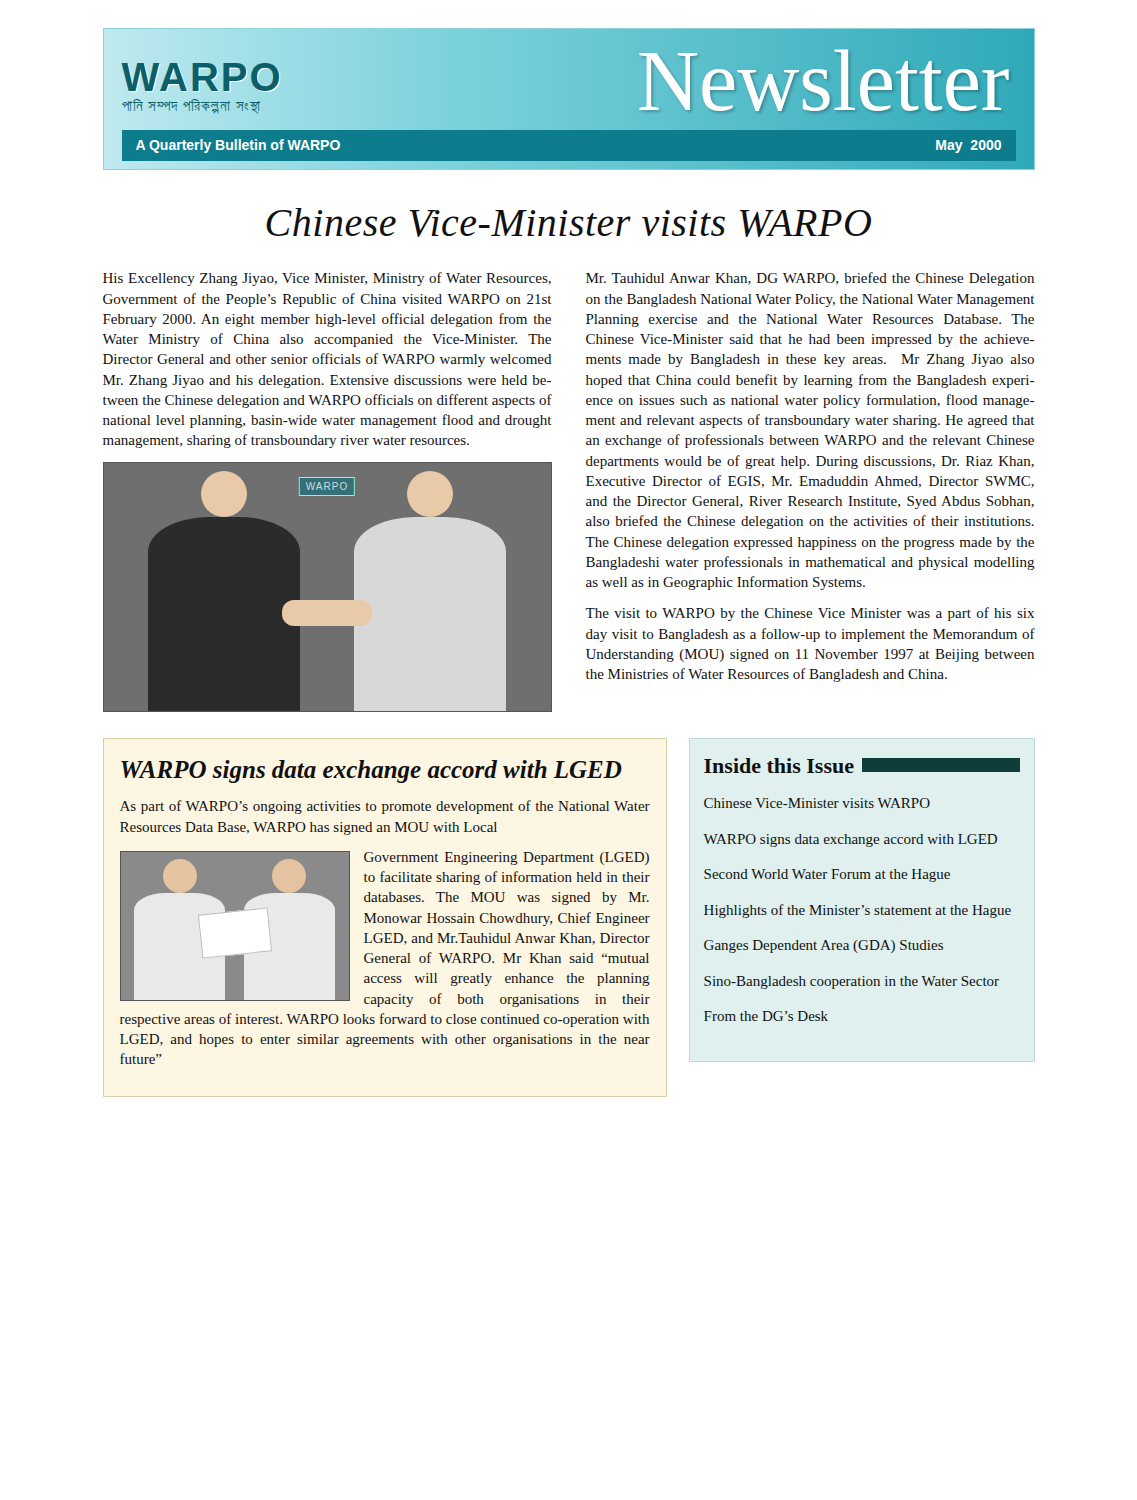WARPO
পানি সম্পদ পরিকল্পনা সংস্থা
Newsletter
A Quarterly Bulletin of WARPO May 2000
Chinese Vice-Minister visits WARPO
His Excellency Zhang Jiyao, Vice Minister, Ministry of Water Resources, Government of the People’s Republic of China visited WARPO on 21st February 2000. An eight member high-level official delegation from the Water Ministry of China also accompanied the Vice-Minister. The Director General and other senior officials of WARPO warmly welcomed Mr. Zhang Jiyao and his delegation. Extensive discussions were held between the Chinese delegation and WARPO officials on different aspects of national level planning, basin-wide water management flood and drought management, sharing of transboundary river water resources.
WARPO
Mr. Tauhidul Anwar Khan, DG WARPO, briefed the Chinese Delegation on the Bangladesh National Water Policy, the National Water Management Planning exercise and the National Water Resources Database. The Chinese Vice-Minister said that he had been impressed by the achievements made by Bangladesh in these key areas. Mr Zhang Jiyao also hoped that China could benefit by learning from the Bangladesh experience on issues such as national water policy formulation, flood management and relevant aspects of transboundary water sharing. He agreed that an exchange of professionals between WARPO and the relevant Chinese departments would be of great help. During discussions, Dr. Riaz Khan, Executive Director of EGIS, Mr. Emaduddin Ahmed, Director SWMC, and the Director General, River Research Institute, Syed Abdus Sobhan, also briefed the Chinese delegation on the activities of their institutions. The Chinese delegation expressed happiness on the progress made by the Bangladeshi water professionals in mathematical and physical modelling as well as in Geographic Information Systems.
The visit to WARPO by the Chinese Vice Minister was a part of his six day visit to Bangladesh as a follow-up to implement the Memorandum of Understanding (MOU) signed on 11 November 1997 at Beijing between the Ministries of Water Resources of Bangladesh and China.
WARPO signs data exchange accord with LGED
As part of WARPO’s ongoing activities to promote development of the National Water Resources Data Base, WARPO has signed an MOU with Local
Government Engineering Department (LGED) to facilitate sharing of information held in their databases. The MOU was signed by Mr. Monowar Hossain Chowdhury, Chief Engineer LGED, and Mr.Tauhidul Anwar Khan, Director General of WARPO. Mr Khan said “mutual access will greatly enhance the planning capacity of both organisations in their respective areas of interest. WARPO looks forward to close continued co-operation with LGED, and hopes to enter similar agreements with other organisations in the near future”
Inside this Issue
Chinese Vice-Minister visits WARPO
WARPO signs data exchange accord with LGED
Second World Water Forum at the Hague
Highlights of the Minister’s statement at the Hague
Ganges Dependent Area (GDA) Studies
Sino-Bangladesh cooperation in the Water Sector
From the DG’s Desk